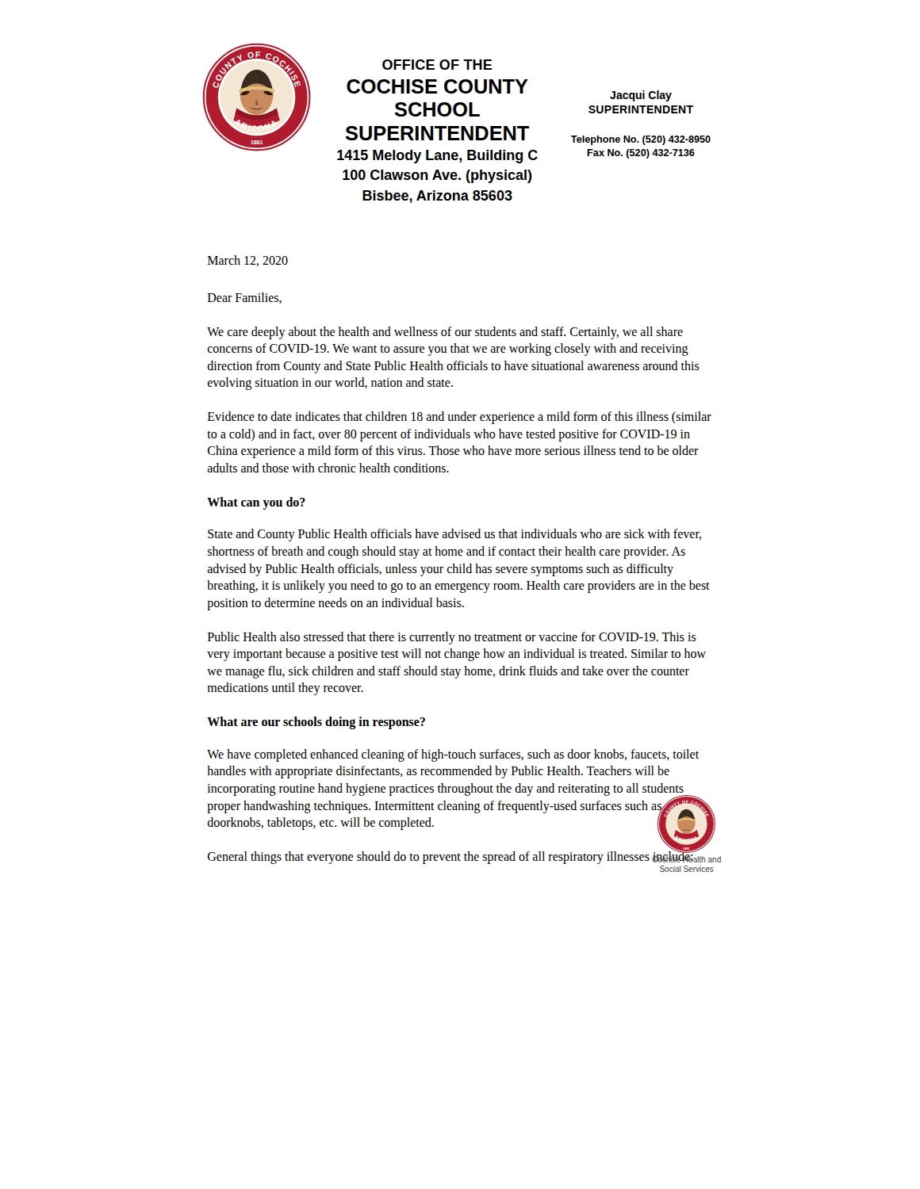COUNTY OF COCHISE ARIZONA 1881
OFFICE OF THE
COCHISE COUNTY SCHOOL SUPERINTENDENT
1415 Melody Lane, Building C
100 Clawson Ave. (physical)
Bisbee, Arizona 85603
Jacqui Clay
SUPERINTENDENT
Telephone No. (520) 432-8950
Fax No. (520) 432-7136
March 12, 2020
Dear Families,
We care deeply about the health and wellness of our students and staff. Certainly, we all share concerns of COVID-19. We want to assure you that we are working closely with and receiving direction from County and State Public Health officials to have situational awareness around this evolving situation in our world, nation and state.
Evidence to date indicates that children 18 and under experience a mild form of this illness (similar to a cold) and in fact, over 80 percent of individuals who have tested positive for COVID-19 in China experience a mild form of this virus. Those who have more serious illness tend to be older adults and those with chronic health conditions.
What can you do?
State and County Public Health officials have advised us that individuals who are sick with fever, shortness of breath and cough should stay at home and if contact their health care provider. As advised by Public Health officials, unless your child has severe symptoms such as difficulty breathing, it is unlikely you need to go to an emergency room. Health care providers are in the best position to determine needs on an individual basis.
Public Health also stressed that there is currently no treatment or vaccine for COVID-19. This is very important because a positive test will not change how an individual is treated. Similar to how we manage flu, sick children and staff should stay home, drink fluids and take over the counter medications until they recover.
What are our schools doing in response?
We have completed enhanced cleaning of high-touch surfaces, such as door knobs, faucets, toilet handles with appropriate disinfectants, as recommended by Public Health. Teachers will be incorporating routine hand hygiene practices throughout the day and reiterating to all students proper handwashing techniques. Intermittent cleaning of frequently-used surfaces such as doorknobs, tabletops, etc. will be completed.
General things that everyone should do to prevent the spread of all respiratory illnesses include:
COUNTY OF COCHISE ARIZONA 1881
Cochise Health and
Social Services